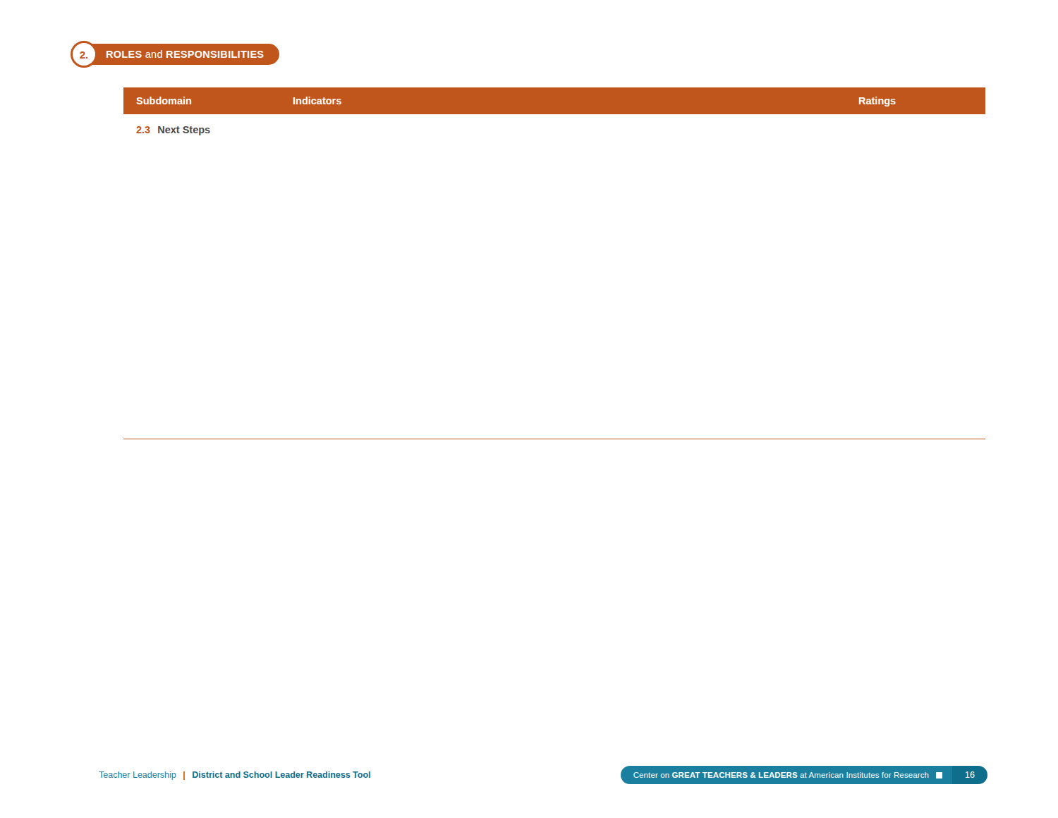2.
ROLES and RESPONSIBILITIES
Subdomain
Indicators
Ratings
2.3 Next Steps
Teacher Leadership | District and School Leader Readiness Tool
Center on GREAT TEACHERS & LEADERS at American Institutes for Research
16